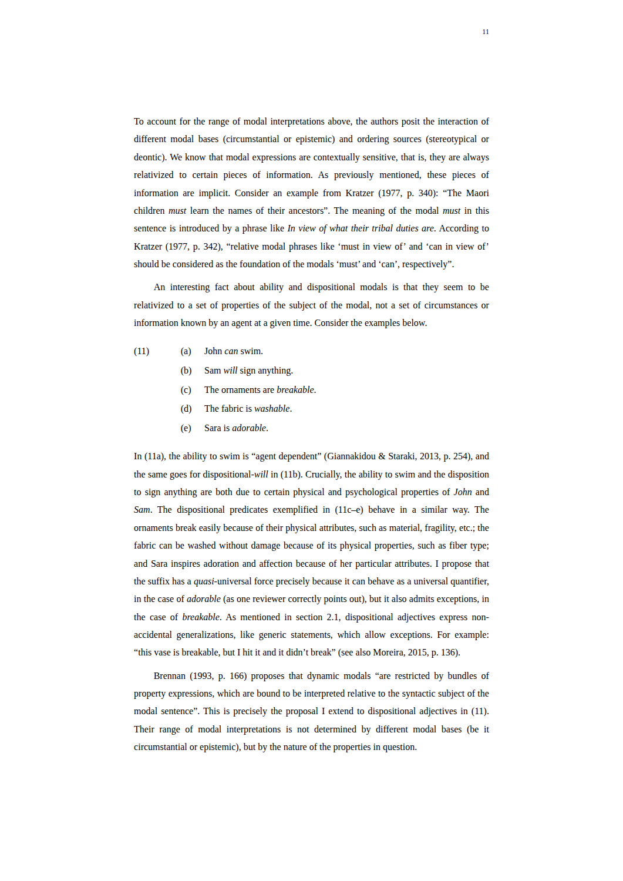11
To account for the range of modal interpretations above, the authors posit the interaction of different modal bases (circumstantial or epistemic) and ordering sources (stereotypical or deontic). We know that modal expressions are contextually sensitive, that is, they are always relativized to certain pieces of information. As previously mentioned, these pieces of information are implicit. Consider an example from Kratzer (1977, p. 340): “The Maori children must learn the names of their ancestors”. The meaning of the modal must in this sentence is introduced by a phrase like In view of what their tribal duties are. According to Kratzer (1977, p. 342), “relative modal phrases like ‘must in view of’ and ‘can in view of’ should be considered as the foundation of the modals ‘must’ and ‘can’, respectively”.
An interesting fact about ability and dispositional modals is that they seem to be relativized to a set of properties of the subject of the modal, not a set of circumstances or information known by an agent at a given time. Consider the examples below.
(11)
(a)
John can swim.
(b)
Sam will sign anything.
(c)
The ornaments are breakable.
(d)
The fabric is washable.
(e)
Sara is adorable.
In (11a), the ability to swim is “agent dependent” (Giannakidou & Staraki, 2013, p. 254), and the same goes for dispositional-will in (11b). Crucially, the ability to swim and the disposition to sign anything are both due to certain physical and psychological properties of John and Sam. The dispositional predicates exemplified in (11c–e) behave in a similar way. The ornaments break easily because of their physical attributes, such as material, fragility, etc.; the fabric can be washed without damage because of its physical properties, such as fiber type; and Sara inspires adoration and affection because of her particular attributes. I propose that the suffix has a quasi-universal force precisely because it can behave as a universal quantifier, in the case of adorable (as one reviewer correctly points out), but it also admits exceptions, in the case of breakable. As mentioned in section 2.1, dispositional adjectives express non-accidental generalizations, like generic statements, which allow exceptions. For example: “this vase is breakable, but I hit it and it didn’t break” (see also Moreira, 2015, p. 136).
Brennan (1993, p. 166) proposes that dynamic modals “are restricted by bundles of property expressions, which are bound to be interpreted relative to the syntactic subject of the modal sentence”. This is precisely the proposal I extend to dispositional adjectives in (11). Their range of modal interpretations is not determined by different modal bases (be it circumstantial or epistemic), but by the nature of the properties in question.